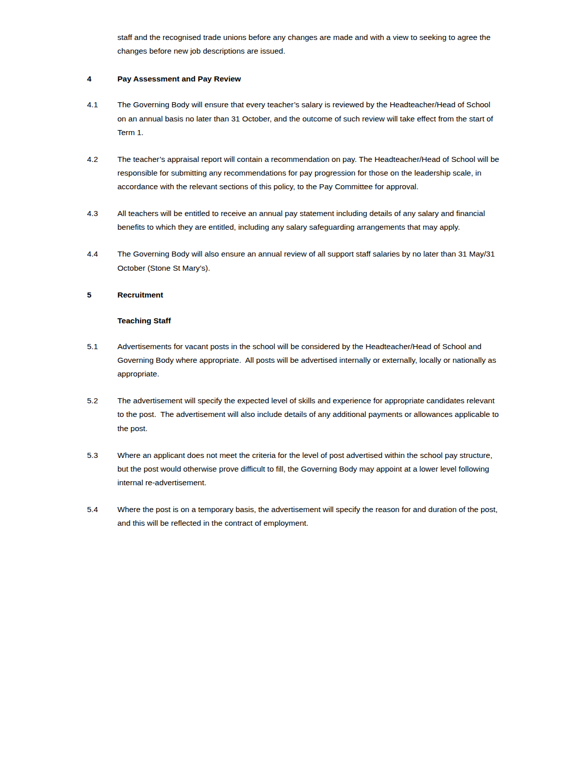staff and the recognised trade unions before any changes are made and with a view to seeking to agree the changes before new job descriptions are issued.
4 Pay Assessment and Pay Review
4.1 The Governing Body will ensure that every teacher’s salary is reviewed by the Headteacher/Head of School on an annual basis no later than 31 October, and the outcome of such review will take effect from the start of Term 1.
4.2 The teacher’s appraisal report will contain a recommendation on pay. The Headteacher/Head of School will be responsible for submitting any recommendations for pay progression for those on the leadership scale, in accordance with the relevant sections of this policy, to the Pay Committee for approval.
4.3 All teachers will be entitled to receive an annual pay statement including details of any salary and financial benefits to which they are entitled, including any salary safeguarding arrangements that may apply.
4.4 The Governing Body will also ensure an annual review of all support staff salaries by no later than 31 May/31 October (Stone St Mary’s).
5 Recruitment
Teaching Staff
5.1 Advertisements for vacant posts in the school will be considered by the Headteacher/Head of School and Governing Body where appropriate. All posts will be advertised internally or externally, locally or nationally as appropriate.
5.2 The advertisement will specify the expected level of skills and experience for appropriate candidates relevant to the post. The advertisement will also include details of any additional payments or allowances applicable to the post.
5.3 Where an applicant does not meet the criteria for the level of post advertised within the school pay structure, but the post would otherwise prove difficult to fill, the Governing Body may appoint at a lower level following internal re-advertisement.
5.4 Where the post is on a temporary basis, the advertisement will specify the reason for and duration of the post, and this will be reflected in the contract of employment.